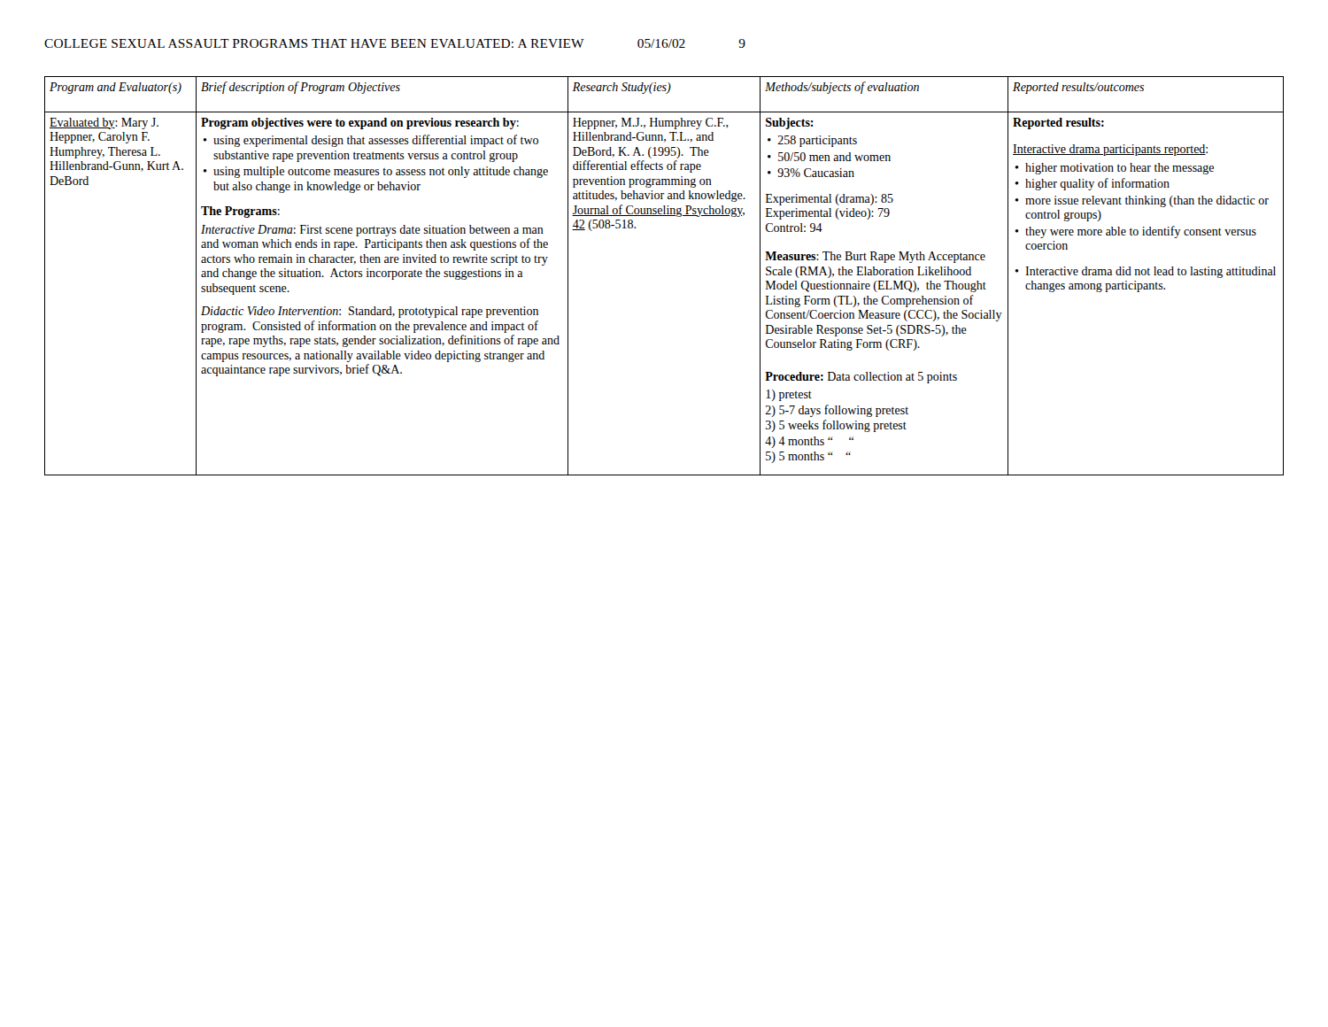COLLEGE SEXUAL ASSAULT PROGRAMS THAT HAVE BEEN EVALUATED: A REVIEW 05/16/02 9
| Program and Evaluator(s) | Brief description of Program Objectives | Research Study(ies) | Methods/subjects of evaluation | Reported results/outcomes |
| --- | --- | --- | --- | --- |
| Evaluated by : Mary J. Heppner, Carolyn F. Humphrey, Theresa L. Hillenbrand-Gunn, Kurt A. DeBord | Program objectives were to expand on previous research by : using experimental design that assesses differential impact of two substantive rape prevention treatments versus a control group using multiple outcome measures to assess not only attitude change but also change in knowledge or behavior The Programs : Interactive Drama : First scene portrays date situation between a man and woman which ends in rape. Participants then ask questions of the actors who remain in character, then are invited to rewrite script to try and change the situation. Actors incorporate the suggestions in a subsequent scene. Didactic Video Intervention : Standard, prototypical rape prevention program. Consisted of information on the prevalence and impact of rape, rape myths, rape stats, gender socialization, definitions of rape and campus resources, a nationally available video depicting stranger and acquaintance rape survivors, brief Q&A. | Heppner, M.J., Humphrey C.F., Hillenbrand-Gunn, T.L., and DeBord, K. A. (1995). The differential effects of rape prevention programming on attitudes, behavior and knowledge. Journal of Counseling Psychology, 42 (508-518. | Subjects: 258 participants 50/50 men and women 93% Caucasian Experimental (drama): 85 Experimental (video): 79 Control: 94 Measures : The Burt Rape Myth Acceptance Scale (RMA), the Elaboration Likelihood Model Questionnaire (ELMQ), the Thought Listing Form (TL), the Comprehension of Consent/Coercion Measure (CCC), the Socially Desirable Response Set-5 (SDRS-5), the Counselor Rating Form (CRF). Procedure: Data collection at 5 points 1) pretest 2) 5-7 days following pretest 3) 5 weeks following pretest 4) 4 months “ “ 5) 5 months “ “ | Reported results: Interactive drama participants reported : higher motivation to hear the message higher quality of information more issue relevant thinking (than the didactic or control groups) they were more able to identify consent versus coercion Interactive drama did not lead to lasting attitudinal changes among participants. |